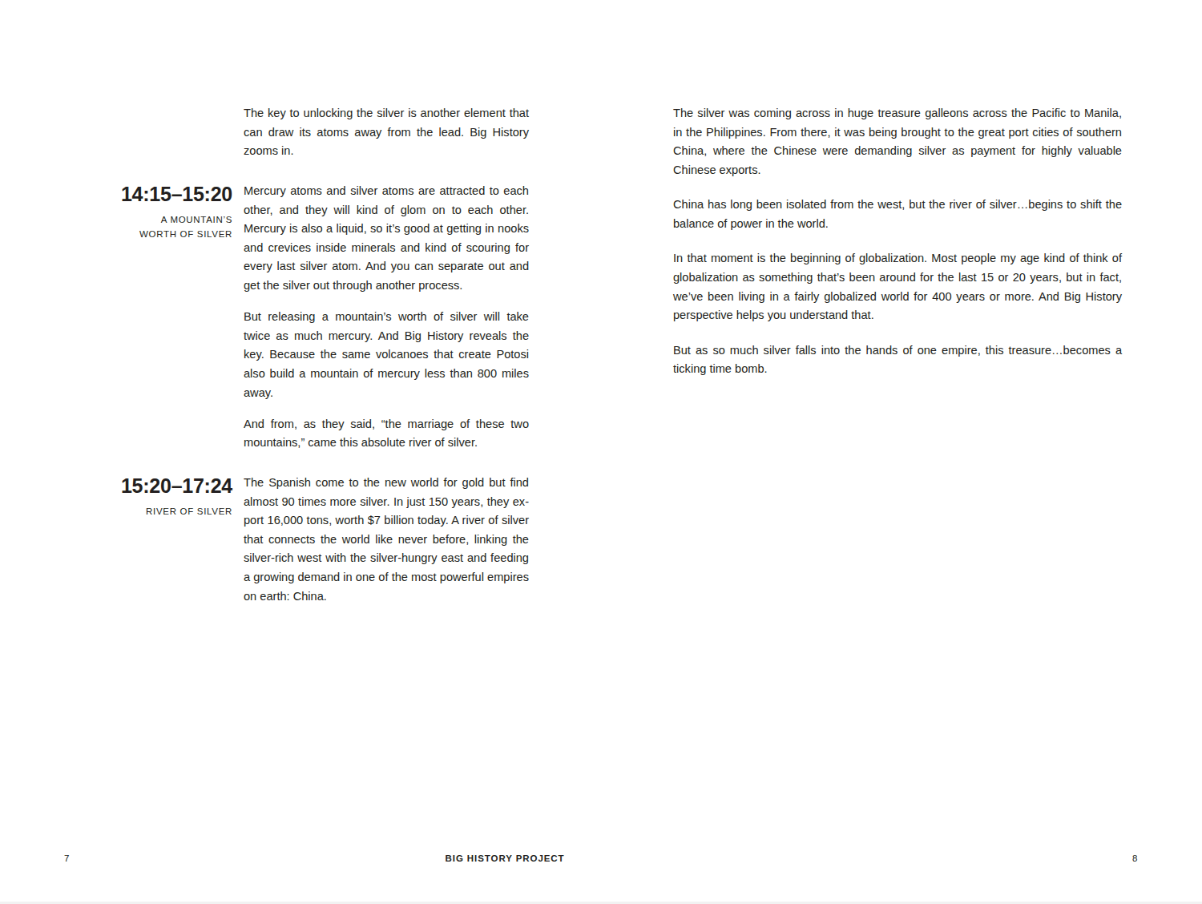The key to unlocking the silver is another element that can draw its atoms away from the lead. Big History zooms in.
14:15–15:20
A mountain’s
worth of silver
Mercury atoms and silver atoms are attracted to each other, and they will kind of glom on to each other. Mercury is also a liquid, so it’s good at getting in nooks and crevices inside minerals and kind of scouring for every last silver atom. And you can separate out and get the silver out through another process.
But releasing a mountain’s worth of silver will take twice as much mercury. And Big History reveals the key. Because the same volcanoes that create Potosi also build a mountain of mercury less than 800 miles away.
And from, as they said, “the marriage of these two mountains,” came this absolute river of silver.
15:20–17:24
River of silver
The Spanish come to the new world for gold but find almost 90 times more silver. In just 150 years, they export 16,000 tons, worth $7 billion today. A river of silver that connects the world like never before, linking the silver-rich west with the silver-hungry east and feeding a growing demand in one of the most powerful empires on earth: China.
The silver was coming across in huge treasure galleons across the Pacific to Manila, in the Philippines. From there, it was being brought to the great port cities of southern China, where the Chinese were demanding silver as payment for highly valuable Chinese exports.
China has long been isolated from the west, but the river of silver…begins to shift the balance of power in the world.
In that moment is the beginning of globalization. Most people my age kind of think of globalization as something that’s been around for the last 15 or 20 years, but in fact, we’ve been living in a fairly globalized world for 400 years or more. And Big History perspective helps you understand that.
But as so much silver falls into the hands of one empire, this treasure…becomes a ticking time bomb.
7 Big History Project 8